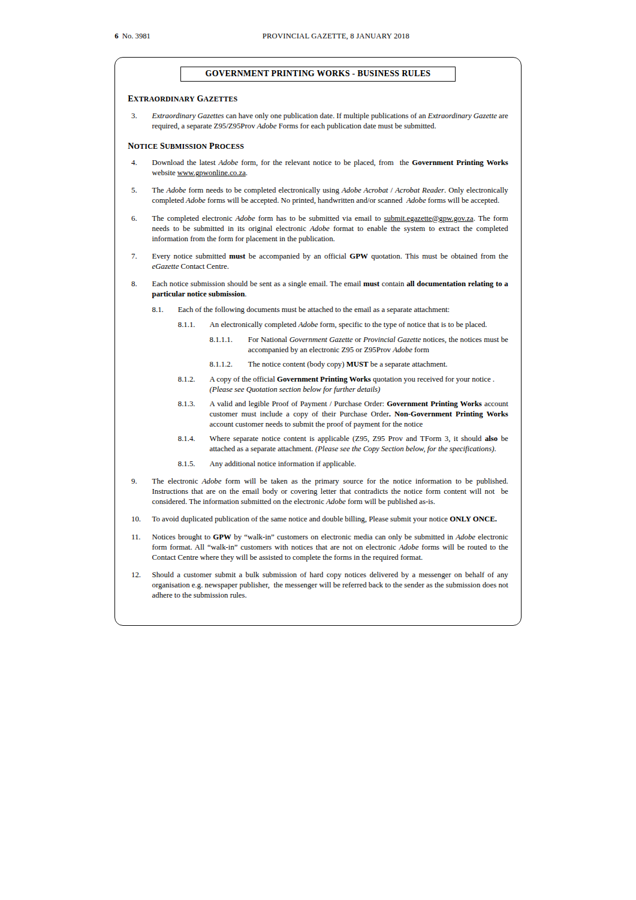6 No. 3981
PROVINCIAL GAZETTE, 8 JANUARY 2018
GOVERNMENT PRINTING WORKS - BUSINESS RULES
EXTRAORDINARY GAZETTES
3. Extraordinary Gazettes can have only one publication date. If multiple publications of an Extraordinary Gazette are required, a separate Z95/Z95Prov Adobe Forms for each publication date must be submitted.
NOTICE SUBMISSION PROCESS
4. Download the latest Adobe form, for the relevant notice to be placed, from the Government Printing Works website www.gpwonline.co.za.
5. The Adobe form needs to be completed electronically using Adobe Acrobat / Acrobat Reader. Only electronically completed Adobe forms will be accepted. No printed, handwritten and/or scanned Adobe forms will be accepted.
6. The completed electronic Adobe form has to be submitted via email to submit.egazette@gpw.gov.za. The form needs to be submitted in its original electronic Adobe format to enable the system to extract the completed information from the form for placement in the publication.
7. Every notice submitted must be accompanied by an official GPW quotation. This must be obtained from the eGazette Contact Centre.
8. Each notice submission should be sent as a single email. The email must contain all documentation relating to a particular notice submission.
8.1. Each of the following documents must be attached to the email as a separate attachment:
8.1.1. An electronically completed Adobe form, specific to the type of notice that is to be placed.
8.1.1.1. For National Government Gazette or Provincial Gazette notices, the notices must be accompanied by an electronic Z95 or Z95Prov Adobe form
8.1.1.2. The notice content (body copy) MUST be a separate attachment.
8.1.2. A copy of the official Government Printing Works quotation you received for your notice .
(Please see Quotation section below for further details)
8.1.3. A valid and legible Proof of Payment / Purchase Order: Government Printing Works account customer must include a copy of their Purchase Order. Non-Government Printing Works account customer needs to submit the proof of payment for the notice
8.1.4. Where separate notice content is applicable (Z95, Z95 Prov and TForm 3, it should also be attached as a separate attachment. (Please see the Copy Section below, for the specifications).
8.1.5. Any additional notice information if applicable.
9. The electronic Adobe form will be taken as the primary source for the notice information to be published. Instructions that are on the email body or covering letter that contradicts the notice form content will not be considered. The information submitted on the electronic Adobe form will be published as-is.
10. To avoid duplicated publication of the same notice and double billing, Please submit your notice ONLY ONCE.
11. Notices brought to GPW by “walk-in” customers on electronic media can only be submitted in Adobe electronic form format. All “walk-in” customers with notices that are not on electronic Adobe forms will be routed to the Contact Centre where they will be assisted to complete the forms in the required format.
12. Should a customer submit a bulk submission of hard copy notices delivered by a messenger on behalf of any organisation e.g. newspaper publisher, the messenger will be referred back to the sender as the submission does not adhere to the submission rules.